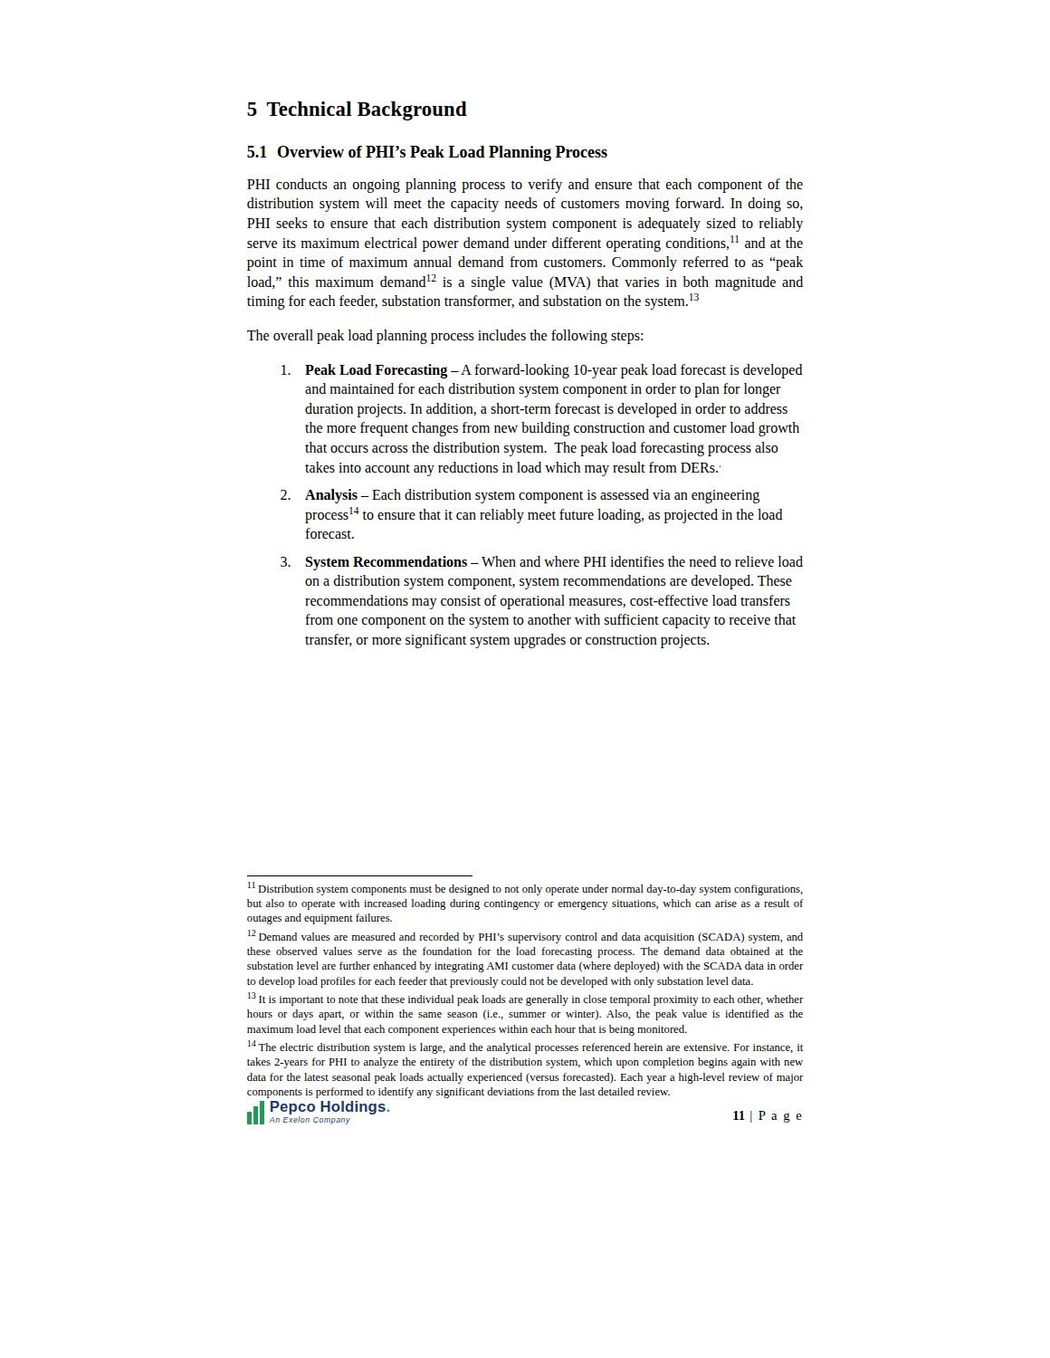5 Technical Background
5.1 Overview of PHI’s Peak Load Planning Process
PHI conducts an ongoing planning process to verify and ensure that each component of the distribution system will meet the capacity needs of customers moving forward. In doing so, PHI seeks to ensure that each distribution system component is adequately sized to reliably serve its maximum electrical power demand under different operating conditions,11 and at the point in time of maximum annual demand from customers. Commonly referred to as “peak load,” this maximum demand12 is a single value (MVA) that varies in both magnitude and timing for each feeder, substation transformer, and substation on the system.13
The overall peak load planning process includes the following steps:
Peak Load Forecasting – A forward-looking 10-year peak load forecast is developed and maintained for each distribution system component in order to plan for longer duration projects. In addition, a short-term forecast is developed in order to address the more frequent changes from new building construction and customer load growth that occurs across the distribution system. The peak load forecasting process also takes into account any reductions in load which may result from DERs..
Analysis – Each distribution system component is assessed via an engineering process14 to ensure that it can reliably meet future loading, as projected in the load forecast.
System Recommendations – When and where PHI identifies the need to relieve load on a distribution system component, system recommendations are developed. These recommendations may consist of operational measures, cost-effective load transfers from one component on the system to another with sufficient capacity to receive that transfer, or more significant system upgrades or construction projects.
11Distribution system components must be designed to not only operate under normal day-to-day system configurations, but also to operate with increased loading during contingency or emergency situations, which can arise as a result of outages and equipment failures.
12Demand values are measured and recorded by PHI’s supervisory control and data acquisition (SCADA) system, and these observed values serve as the foundation for the load forecasting process. The demand data obtained at the substation level are further enhanced by integrating AMI customer data (where deployed) with the SCADA data in order to develop load profiles for each feeder that previously could not be developed with only substation level data.
13It is important to note that these individual peak loads are generally in close temporal proximity to each other, whether hours or days apart, or within the same season (i.e., summer or winter). Also, the peak value is identified as the maximum load level that each component experiences within each hour that is being monitored.
14The electric distribution system is large, and the analytical processes referenced herein are extensive. For instance, it takes 2-years for PHI to analyze the entirety of the distribution system, which upon completion begins again with new data for the latest seasonal peak loads actually experienced (versus forecasted). Each year a high-level review of major components is performed to identify any significant deviations from the last detailed review.
Pepco Holdings.
An Exelon Company
11 | P a g e